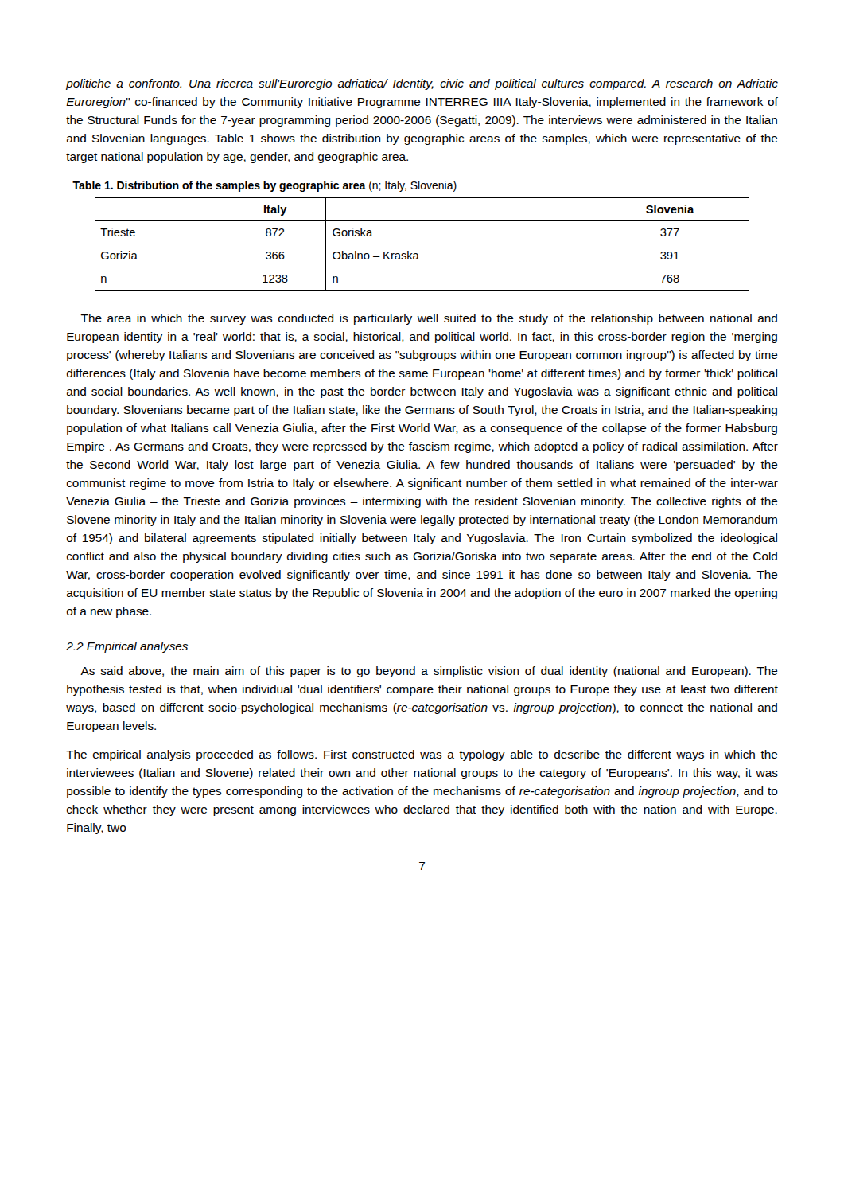politiche a confronto. Una ricerca sull'Euroregio adriatica/ Identity, civic and political cultures compared. A research on Adriatic Euroregion" co-financed by the Community Initiative Programme INTERREG IIIA Italy-Slovenia, implemented in the framework of the Structural Funds for the 7-year programming period 2000-2006 (Segatti, 2009). The interviews were administered in the Italian and Slovenian languages. Table 1 shows the distribution by geographic areas of the samples, which were representative of the target national population by age, gender, and geographic area.
Table 1. Distribution of the samples by geographic area (n; Italy, Slovenia)
| | Italy | | Slovenia |
| --- | --- | --- | --- |
| Trieste | 872 | Goriska | 377 |
| Gorizia | 366 | Obalno – Kraska | 391 |
| n | 1238 | n | 768 |
The area in which the survey was conducted is particularly well suited to the study of the relationship between national and European identity in a 'real' world: that is, a social, historical, and political world. In fact, in this cross-border region the 'merging process' (whereby Italians and Slovenians are conceived as "subgroups within one European common ingroup") is affected by time differences (Italy and Slovenia have become members of the same European 'home' at different times) and by former 'thick' political and social boundaries. As well known, in the past the border between Italy and Yugoslavia was a significant ethnic and political boundary. Slovenians became part of the Italian state, like the Germans of South Tyrol, the Croats in Istria, and the Italian-speaking population of what Italians call Venezia Giulia, after the First World War, as a consequence of the collapse of the former Habsburg Empire . As Germans and Croats, they were repressed by the fascism regime, which adopted a policy of radical assimilation. After the Second World War, Italy lost large part of Venezia Giulia. A few hundred thousands of Italians were 'persuaded' by the communist regime to move from Istria to Italy or elsewhere. A significant number of them settled in what remained of the inter-war Venezia Giulia – the Trieste and Gorizia provinces – intermixing with the resident Slovenian minority. The collective rights of the Slovene minority in Italy and the Italian minority in Slovenia were legally protected by international treaty (the London Memorandum of 1954) and bilateral agreements stipulated initially between Italy and Yugoslavia. The Iron Curtain symbolized the ideological conflict and also the physical boundary dividing cities such as Gorizia/Goriska into two separate areas. After the end of the Cold War, cross-border cooperation evolved significantly over time, and since 1991 it has done so between Italy and Slovenia. The acquisition of EU member state status by the Republic of Slovenia in 2004 and the adoption of the euro in 2007 marked the opening of a new phase.
2.2 Empirical analyses
As said above, the main aim of this paper is to go beyond a simplistic vision of dual identity (national and European). The hypothesis tested is that, when individual 'dual identifiers' compare their national groups to Europe they use at least two different ways, based on different socio-psychological mechanisms (re-categorisation vs. ingroup projection), to connect the national and European levels.
The empirical analysis proceeded as follows. First constructed was a typology able to describe the different ways in which the interviewees (Italian and Slovene) related their own and other national groups to the category of 'Europeans'. In this way, it was possible to identify the types corresponding to the activation of the mechanisms of re-categorisation and ingroup projection, and to check whether they were present among interviewees who declared that they identified both with the nation and with Europe. Finally, two
7